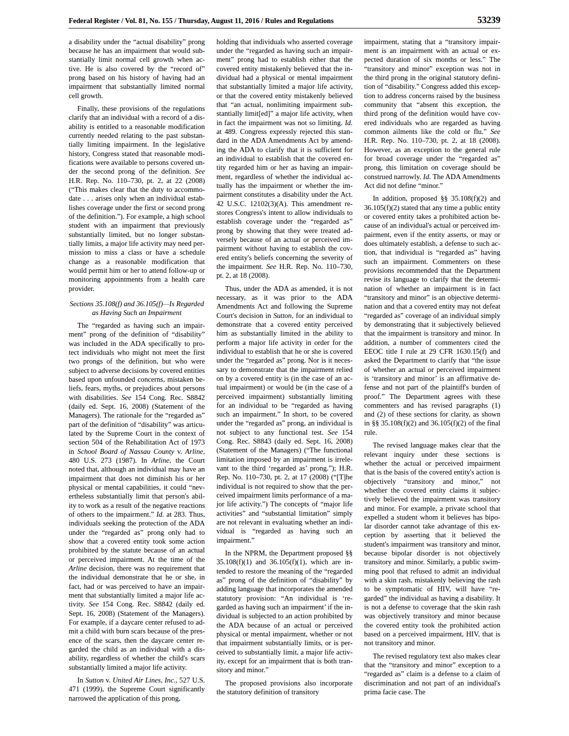Federal Register / Vol. 81, No. 155 / Thursday, August 11, 2016 / Rules and Regulations 53239
a disability under the “actual disability” prong because he has an impairment that would substantially limit normal cell growth when active. He is also covered by the “record of” prong based on his history of having had an impairment that substantially limited normal cell growth.
Finally, these provisions of the regulations clarify that an individual with a record of a disability is entitled to a reasonable modification currently needed relating to the past substantially limiting impairment. In the legislative history, Congress stated that reasonable modifications were available to persons covered under the second prong of the definition. See H.R. Rep. No. 110–730, pt. 2, at 22 (2008) (“This makes clear that the duty to accommodate . . . arises only when an individual establishes coverage under the first or second prong of the definition.”). For example, a high school student with an impairment that previously substantially limited, but no longer substantially limits, a major life activity may need permission to miss a class or have a schedule change as a reasonable modification that would permit him or her to attend follow-up or monitoring appointments from a health care provider.
Sections 35.108(f) and 36.105(f)—Is Regarded as Having Such an Impairment
The “regarded as having such an impairment” prong of the definition of “disability” was included in the ADA specifically to protect individuals who might not meet the first two prongs of the definition, but who were subject to adverse decisions by covered entities based upon unfounded concerns, mistaken beliefs, fears, myths, or prejudices about persons with disabilities. See 154 Cong. Rec. S8842 (daily ed. Sept. 16, 2008) (Statement of the Managers). The rationale for the “regarded as” part of the definition of “disability” was articulated by the Supreme Court in the context of section 504 of the Rehabilitation Act of 1973 in School Board of Nassau County v. Arline, 480 U.S. 273 (1987). In Arline, the Court noted that, although an individual may have an impairment that does not diminish his or her physical or mental capabilities, it could “nevertheless substantially limit that person's ability to work as a result of the negative reactions of others to the impairment.” Id. at 283. Thus, individuals seeking the protection of the ADA under the “regarded as” prong only had to show that a covered entity took some action prohibited by the statute because of an actual or perceived impairment. At the time of the Arline decision, there was no requirement that the individual demonstrate that he or she, in fact, had or was perceived to have an impairment that substantially limited a major life activity. See 154 Cong. Rec. S8842 (daily ed. Sept. 16, 2008) (Statement of the Managers). For example, if a daycare center refused to admit a child with burn scars because of the presence of the scars, then the daycare center regarded the child as an individual with a disability, regardless of whether the child's scars substantially limited a major life activity.
In Sutton v. United Air Lines, Inc., 527 U.S. 471 (1999), the Supreme Court significantly narrowed the application of this prong,
holding that individuals who asserted coverage under the “regarded as having such an impairment” prong had to establish either that the covered entity mistakenly believed that the individual had a physical or mental impairment that substantially limited a major life activity, or that the covered entity mistakenly believed that “an actual, nonlimiting impairment substantially limit[ed]” a major life activity, when in fact the impairment was not so limiting. Id. at 489. Congress expressly rejected this standard in the ADA Amendments Act by amending the ADA to clarify that it is sufficient for an individual to establish that the covered entity regarded him or her as having an impairment, regardless of whether the individual actually has the impairment or whether the impairment constitutes a disability under the Act. 42 U.S.C. 12102(3)(A). This amendment restores Congress's intent to allow individuals to establish coverage under the “regarded as” prong by showing that they were treated adversely because of an actual or perceived impairment without having to establish the covered entity's beliefs concerning the severity of the impairment. See H.R. Rep. No. 110–730, pt. 2, at 18 (2008).
Thus, under the ADA as amended, it is not necessary, as it was prior to the ADA Amendments Act and following the Supreme Court's decision in Sutton, for an individual to demonstrate that a covered entity perceived him as substantially limited in the ability to perform a major life activity in order for the individual to establish that he or she is covered under the “regarded as” prong. Nor is it necessary to demonstrate that the impairment relied on by a covered entity is (in the case of an actual impairment) or would be (in the case of a perceived impairment) substantially limiting for an individual to be “regarded as having such an impairment.” In short, to be covered under the “regarded as” prong, an individual is not subject to any functional test. See 154 Cong. Rec. S8843 (daily ed. Sept. 16, 2008) (Statement of the Managers) (“The functional limitation imposed by an impairment is irrelevant to the third ‘regarded as’ prong.”); H.R. Rep. No. 110–730, pt. 2, at 17 (2008) (“[T]he individual is not required to show that the perceived impairment limits performance of a major life activity.”) The concepts of “major life activities” and “substantial limitation” simply are not relevant in evaluating whether an individual is “regarded as having such an impairment.”
In the NPRM, the Department proposed §§ 35.108(f)(1) and 36.105(f)(1), which are intended to restore the meaning of the “regarded as” prong of the definition of “disability” by adding language that incorporates the amended statutory provision: “An individual is ‘regarded as having such an impairment’ if the individual is subjected to an action prohibited by the ADA because of an actual or perceived physical or mental impairment, whether or not that impairment substantially limits, or is perceived to substantially limit, a major life activity, except for an impairment that is both transitory and minor.”
The proposed provisions also incorporate the statutory definition of transitory
impairment, stating that a “transitory impairment is an impairment with an actual or expected duration of six months or less.” The “transitory and minor” exception was not in the third prong in the original statutory definition of “disability.” Congress added this exception to address concerns raised by the business community that “absent this exception, the third prong of the definition would have covered individuals who are regarded as having common ailments like the cold or flu.” See H.R. Rep. No. 110–730, pt. 2, at 18 (2008). However, as an exception to the general rule for broad coverage under the “regarded as” prong, this limitation on coverage should be construed narrowly. Id. The ADA Amendments Act did not define “minor.”
In addition, proposed §§ 35.108(f)(2) and 36.105(f)(2) stated that any time a public entity or covered entity takes a prohibited action because of an individual's actual or perceived impairment, even if the entity asserts, or may or does ultimately establish, a defense to such action, that individual is “regarded as” having such an impairment. Commenters on these provisions recommended that the Department revise its language to clarify that the determination of whether an impairment is in fact “transitory and minor” is an objective determination and that a covered entity may not defeat “regarded as” coverage of an individual simply by demonstrating that it subjectively believed that the impairment is transitory and minor. In addition, a number of commenters cited the EEOC title I rule at 29 CFR 1630.15(f) and asked the Department to clarify that “the issue of whether an actual or perceived impairment is ‘transitory and minor’ is an affirmative defense and not part of the plaintiff's burden of proof.” The Department agrees with these commenters and has revised paragraphs (1) and (2) of these sections for clarity, as shown in §§ 35.108(f)(2) and 36.105(f)(2) of the final rule.
The revised language makes clear that the relevant inquiry under these sections is whether the actual or perceived impairment that is the basis of the covered entity's action is objectively “transitory and minor,” not whether the covered entity claims it subjectively believed the impairment was transitory and minor. For example, a private school that expelled a student whom it believes has bipolar disorder cannot take advantage of this exception by asserting that it believed the student's impairment was transitory and minor, because bipolar disorder is not objectively transitory and minor. Similarly, a public swimming pool that refused to admit an individual with a skin rash, mistakenly believing the rash to be symptomatic of HIV, will have “regarded” the individual as having a disability. It is not a defense to coverage that the skin rash was objectively transitory and minor because the covered entity took the prohibited action based on a perceived impairment, HIV, that is not transitory and minor.
The revised regulatory text also makes clear that the “transitory and minor” exception to a “regarded as” claim is a defense to a claim of discrimination and not part of an individual's prima facie case. The